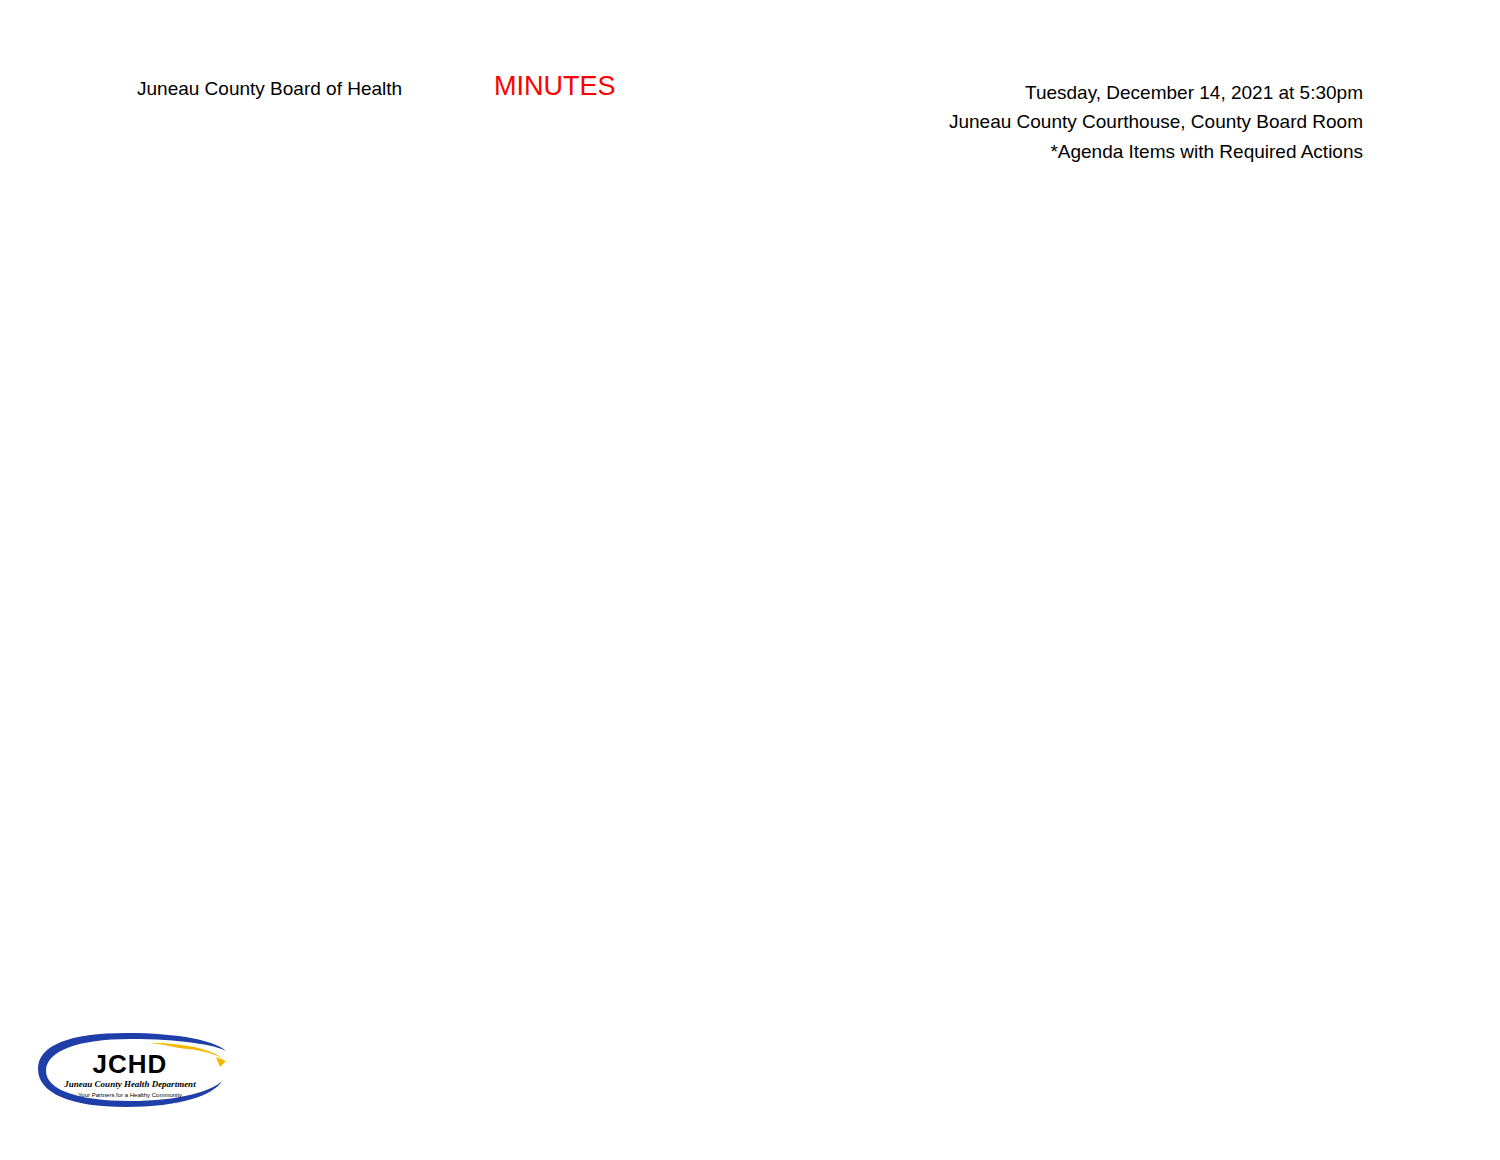Juneau County Board of Health
MINUTES
Tuesday, December 14, 2021 at 5:30pm
Juneau County Courthouse, County Board Room
*Agenda Items with Required Actions
JCHD Juneau County Health Department logo JCHD Juneau County Health Department Your Partners for a Healthy Community